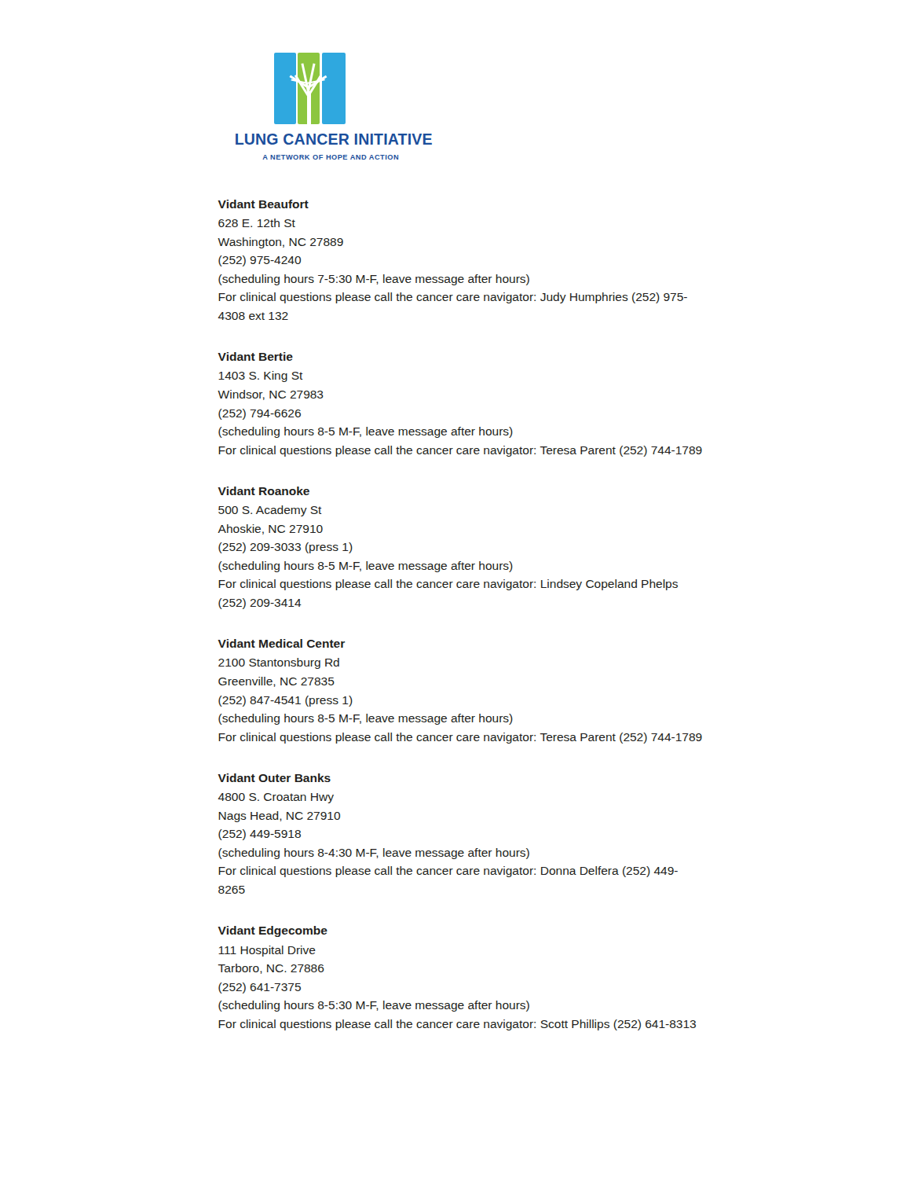LUNG CANCER INITIATIVE
A NETWORK OF HOPE AND ACTION
Vidant Beaufort
628 E. 12th St
Washington, NC 27889
(252) 975-4240
(scheduling hours 7-5:30 M-F, leave message after hours)
For clinical questions please call the cancer care navigator: Judy Humphries (252) 975-4308 ext 132
Vidant Bertie
1403 S. King St
Windsor, NC 27983
(252) 794-6626
(scheduling hours 8-5 M-F, leave message after hours)
For clinical questions please call the cancer care navigator: Teresa Parent (252) 744-1789
Vidant Roanoke
500 S. Academy St
Ahoskie, NC 27910
(252) 209-3033 (press 1)
(scheduling hours 8-5 M-F, leave message after hours)
For clinical questions please call the cancer care navigator: Lindsey Copeland Phelps (252) 209-3414
Vidant Medical Center
2100 Stantonsburg Rd
Greenville, NC 27835
(252) 847-4541 (press 1)
(scheduling hours 8-5 M-F, leave message after hours)
For clinical questions please call the cancer care navigator: Teresa Parent (252) 744-1789
Vidant Outer Banks
4800 S. Croatan Hwy
Nags Head, NC 27910
(252) 449-5918
(scheduling hours 8-4:30 M-F, leave message after hours)
For clinical questions please call the cancer care navigator: Donna Delfera (252) 449-8265
Vidant Edgecombe
111 Hospital Drive
Tarboro, NC. 27886
(252) 641-7375
(scheduling hours 8-5:30 M-F, leave message after hours)
For clinical questions please call the cancer care navigator: Scott Phillips (252) 641-8313